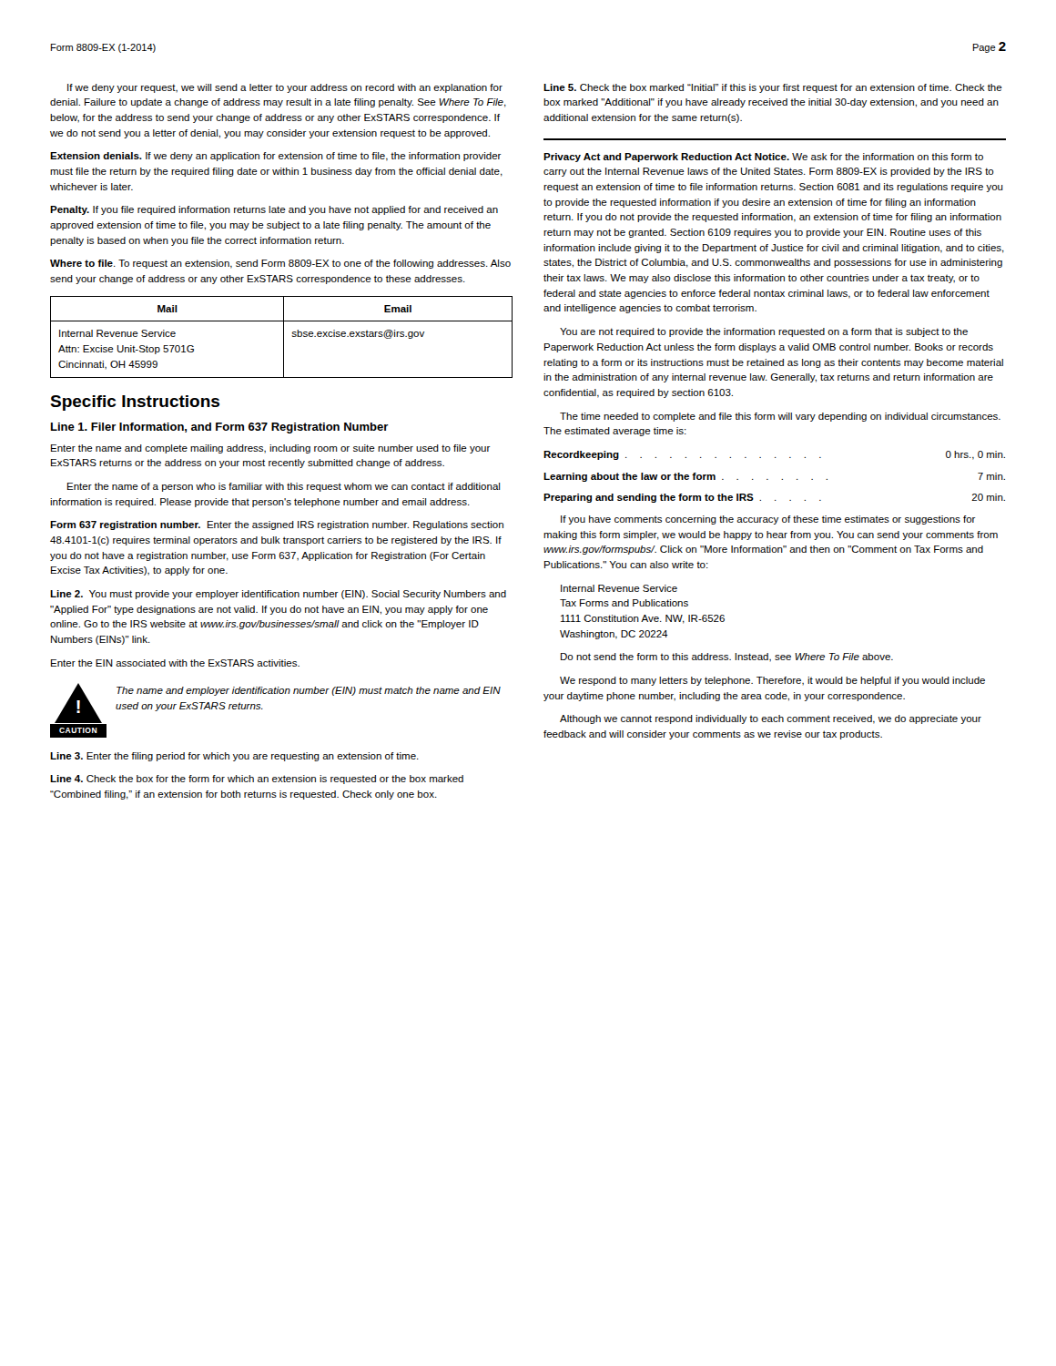Form 8809-EX (1-2014)
Page 2
If we deny your request, we will send a letter to your address on record with an explanation for denial. Failure to update a change of address may result in a late filing penalty. See Where To File, below, for the address to send your change of address or any other ExSTARS correspondence. If we do not send you a letter of denial, you may consider your extension request to be approved.
Extension denials. If we deny an application for extension of time to file, the information provider must file the return by the required filing date or within 1 business day from the official denial date, whichever is later.
Penalty. If you file required information returns late and you have not applied for and received an approved extension of time to file, you may be subject to a late filing penalty. The amount of the penalty is based on when you file the correct information return.
Where to file. To request an extension, send Form 8809-EX to one of the following addresses. Also send your change of address or any other ExSTARS correspondence to these addresses.
| Mail | Email |
| --- | --- |
| Internal Revenue Service Attn: Excise Unit-Stop 5701G Cincinnati, OH 45999 | sbse.excise.exstars@irs.gov |
Specific Instructions
Line 1. Filer Information, and Form 637 Registration Number
Enter the name and complete mailing address, including room or suite number used to file your ExSTARS returns or the address on your most recently submitted change of address.
Enter the name of a person who is familiar with this request whom we can contact if additional information is required. Please provide that person's telephone number and email address.
Form 637 registration number. Enter the assigned IRS registration number. Regulations section 48.4101-1(c) requires terminal operators and bulk transport carriers to be registered by the IRS. If you do not have a registration number, use Form 637, Application for Registration (For Certain Excise Tax Activities), to apply for one.
Line 2. You must provide your employer identification number (EIN). Social Security Numbers and "Applied For" type designations are not valid. If you do not have an EIN, you may apply for one online. Go to the IRS website at www.irs.gov/businesses/small and click on the "Employer ID Numbers (EINs)" link.
Enter the EIN associated with the ExSTARS activities.
!
CAUTION
The name and employer identification number (EIN) must match the name and EIN used on your ExSTARS returns.
Line 3. Enter the filing period for which you are requesting an extension of time.
Line 4. Check the box for the form for which an extension is requested or the box marked “Combined filing,” if an extension for both returns is requested. Check only one box.
Line 5. Check the box marked “Initial” if this is your first request for an extension of time. Check the box marked "Additional" if you have already received the initial 30-day extension, and you need an additional extension for the same return(s).
Privacy Act and Paperwork Reduction Act Notice. We ask for the information on this form to carry out the Internal Revenue laws of the United States. Form 8809-EX is provided by the IRS to request an extension of time to file information returns. Section 6081 and its regulations require you to provide the requested information if you desire an extension of time for filing an information return. If you do not provide the requested information, an extension of time for filing an information return may not be granted. Section 6109 requires you to provide your EIN. Routine uses of this information include giving it to the Department of Justice for civil and criminal litigation, and to cities, states, the District of Columbia, and U.S. commonwealths and possessions for use in administering their tax laws. We may also disclose this information to other countries under a tax treaty, or to federal and state agencies to enforce federal nontax criminal laws, or to federal law enforcement and intelligence agencies to combat terrorism.
You are not required to provide the information requested on a form that is subject to the Paperwork Reduction Act unless the form displays a valid OMB control number. Books or records relating to a form or its instructions must be retained as long as their contents may become material in the administration of any internal revenue law. Generally, tax returns and return information are confidential, as required by section 6103.
The time needed to complete and file this form will vary depending on individual circumstances. The estimated average time is:
Recordkeeping . . . . . . . . . . . . . . 0 hrs., 0 min.
Learning about the law or the form . . . . . . . . 7 min.
Preparing and sending the form to the IRS . . . . . 20 min.
If you have comments concerning the accuracy of these time estimates or suggestions for making this form simpler, we would be happy to hear from you. You can send your comments from www.irs.gov/formspubs/. Click on "More Information" and then on "Comment on Tax Forms and Publications." You can also write to:
Internal Revenue Service
Tax Forms and Publications
1111 Constitution Ave. NW, IR-6526
Washington, DC 20224
Do not send the form to this address. Instead, see Where To File above.
We respond to many letters by telephone. Therefore, it would be helpful if you would include your daytime phone number, including the area code, in your correspondence.
Although we cannot respond individually to each comment received, we do appreciate your feedback and will consider your comments as we revise our tax products.